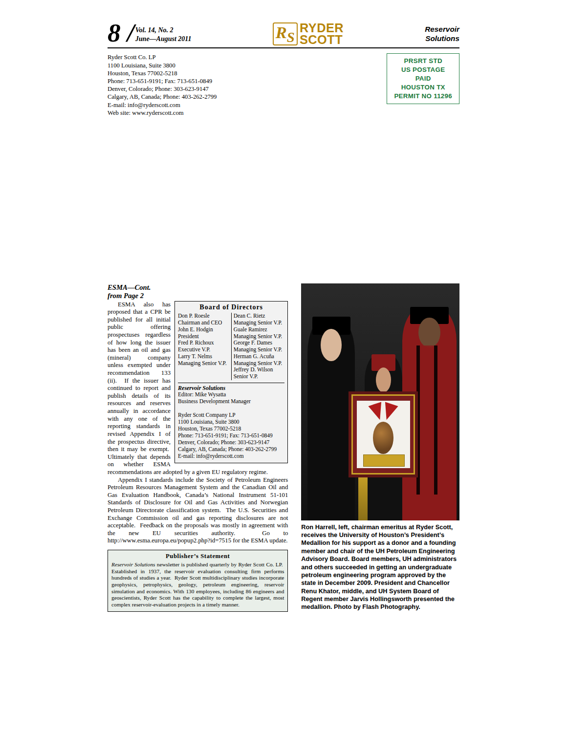8 /
Vol. 14, No. 2
June—August 2011
RS RYDER
SCOTT
Reservoir
Solutions
Ryder Scott Co. LP
1100 Louisiana, Suite 3800
Houston, Texas 77002-5218
Phone: 713-651-9191; Fax: 713-651-0849
Denver, Colorado; Phone: 303-623-9147
Calgary, AB, Canada; Phone: 403-262-2799
E-mail: info@ryderscott.com
Web site: www.ryderscott.com
PRSRT STD
US POSTAGE
PAID
HOUSTON TX
PERMIT NO 11296
ESMA—Cont.
from Page 2
Board of Directors
Don P. Roesle
Chairman and CEO
John E. Hodgin
President
Fred P. Richoux
Executive V.P.
Larry T. Nelms
Managing Senior V.P.
Dean C. Rietz
Managing Senior V.P.
Guale Ramirez
Managing Senior V.P.
George F. Dames
Managing Senior V.P.
Herman G. Acuña
Managing Senior V.P.
Jeffrey D. Wilson
Senior V.P.
Reservoir Solutions
Editor: Mike Wysatta
Business Development Manager
Ryder Scott Company LP
1100 Louisiana, Suite 3800
Houston, Texas 77002-5218
Phone: 713-651-9191; Fax: 713-651-0849
Denver, Colorado; Phone: 303-623-9147
Calgary, AB, Canada; Phone: 403-262-2799
E-mail: info@ryderscott.com
ESMA also has proposed that a CPR be published for all initial public offering prospectuses regardless of how long the issuer has been an oil and gas (mineral) company unless exempted under recommendation 133 (ii). If the issuer has continued to report and publish details of its resources and reserves annually in accordance with any one of the reporting standards in revised Appendix I of the prospectus directive, then it may be exempt. Ultimately that depends on whether ESMA recommendations are adopted by a given EU regulatory regime.
Appendix I standards include the Society of Petroleum Engineers Petroleum Resources Management System and the Canadian Oil and Gas Evaluation Handbook, Canada’s National Instrument 51-101 Standards of Disclosure for Oil and Gas Activities and Norwegian Petroleum Directorate classification system. The U.S. Securities and Exchange Commission oil and gas reporting disclosures are not acceptable. Feedback on the proposals was mostly in agreement with the new EU securities authority. Go to http://www.esma.europa.eu/popup2.php?id=7515 for the ESMA update.
Publisher’s Statement
Reservoir Solutions newsletter is published quarterly by Ryder Scott Co. LP. Established in 1937, the reservoir evaluation consulting firm performs hundreds of studies a year. Ryder Scott multidisciplinary studies incorporate geophysics, petrophysics, geology, petroleum engineering, reservoir simulation and economics. With 130 employees, including 86 engineers and geoscientists, Ryder Scott has the capability to complete the largest, most complex reservoir-evaluation projects in a timely manner.
Ron Harrell, left, chairman emeritus at Ryder Scott, receives the University of Houston’s President’s Medallion for his support as a donor and a founding member and chair of the UH Petroleum Engineering Advisory Board. Board members, UH administrators and others succeeded in getting an undergraduate petroleum engineering program approved by the state in December 2009. President and Chancellor Renu Khator, middle, and UH System Board of Regent member Jarvis Hollingsworth presented the medallion. Photo by Flash Photography.